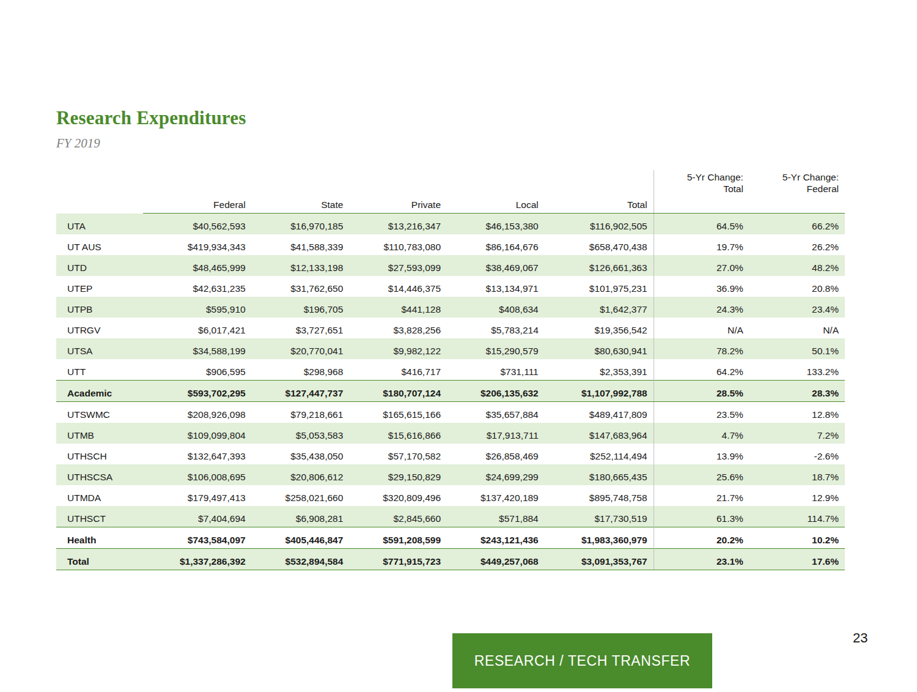Research Expenditures
FY 2019
| | | | | | | 5-Yr Change: Total | 5-Yr Change: Federal |
| --- | --- | --- | --- | --- | --- | --- | --- |
| | Federal | State | Private | Local | Total | | |
| UTA | $40,562,593 | $16,970,185 | $13,216,347 | $46,153,380 | $116,902,505 | 64.5% | 66.2% |
| UT AUS | $419,934,343 | $41,588,339 | $110,783,080 | $86,164,676 | $658,470,438 | 19.7% | 26.2% |
| UTD | $48,465,999 | $12,133,198 | $27,593,099 | $38,469,067 | $126,661,363 | 27.0% | 48.2% |
| UTEP | $42,631,235 | $31,762,650 | $14,446,375 | $13,134,971 | $101,975,231 | 36.9% | 20.8% |
| UTPB | $595,910 | $196,705 | $441,128 | $408,634 | $1,642,377 | 24.3% | 23.4% |
| UTRGV | $6,017,421 | $3,727,651 | $3,828,256 | $5,783,214 | $19,356,542 | N/A | N/A |
| UTSA | $34,588,199 | $20,770,041 | $9,982,122 | $15,290,579 | $80,630,941 | 78.2% | 50.1% |
| UTT | $906,595 | $298,968 | $416,717 | $731,111 | $2,353,391 | 64.2% | 133.2% |
| Academic | $593,702,295 | $127,447,737 | $180,707,124 | $206,135,632 | $1,107,992,788 | 28.5% | 28.3% |
| UTSWMC | $208,926,098 | $79,218,661 | $165,615,166 | $35,657,884 | $489,417,809 | 23.5% | 12.8% |
| UTMB | $109,099,804 | $5,053,583 | $15,616,866 | $17,913,711 | $147,683,964 | 4.7% | 7.2% |
| UTHSCH | $132,647,393 | $35,438,050 | $57,170,582 | $26,858,469 | $252,114,494 | 13.9% | -2.6% |
| UTHSCSA | $106,008,695 | $20,806,612 | $29,150,829 | $24,699,299 | $180,665,435 | 25.6% | 18.7% |
| UTMDA | $179,497,413 | $258,021,660 | $320,809,496 | $137,420,189 | $895,748,758 | 21.7% | 12.9% |
| UTHSCT | $7,404,694 | $6,908,281 | $2,845,660 | $571,884 | $17,730,519 | 61.3% | 114.7% |
| Health | $743,584,097 | $405,446,847 | $591,208,599 | $243,121,436 | $1,983,360,979 | 20.2% | 10.2% |
| Total | $1,337,286,392 | $532,894,584 | $771,915,723 | $449,257,068 | $3,091,353,767 | 23.1% | 17.6% |
RESEARCH / TECH TRANSFER
23